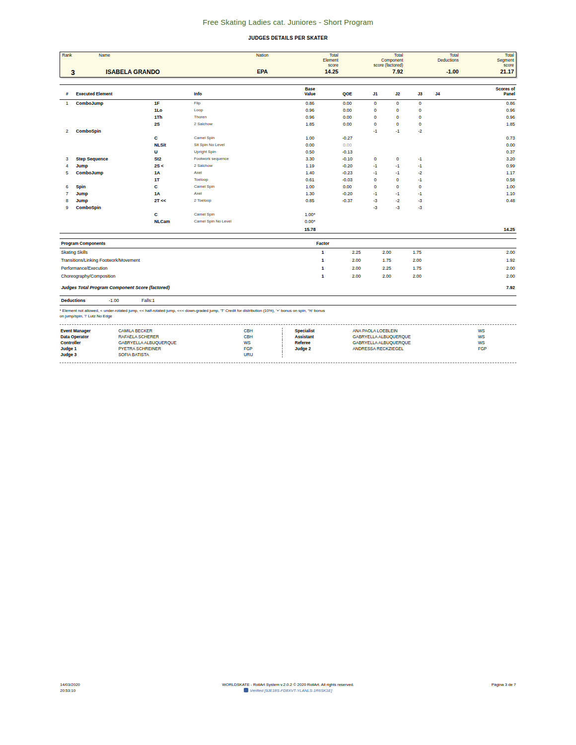Free Skating Ladies cat. Juniores - Short Program
JUDGES DETAILS PER SKATER
| Rank | Name | Nation | Total Element score | Total Component score (factored) | Total Deductions | Total Segment score |
| 3 | ISABELA GRANDO | EPA | 14.25 | 7.92 | -1.00 | 21.17 |
| # | Executed Element | | Info | Base Value | QOE | J1 | J2 | J3 | J4 | Scores of Panel |
| --- | --- | --- | --- | --- | --- | --- | --- | --- | --- | --- |
| 1 | ComboJump | 1F | Flip | 0.86 | 0.00 | 0 | 0 | 0 | | 0.86 |
| | | 1Lo | Loop | 0.96 | 0.00 | 0 | 0 | 0 | | 0.96 |
| | | 1Th | Thoren | 0.96 | 0.00 | 0 | 0 | 0 | | 0.96 |
| | | 2S | 2 Salchow | 1.85 | 0.00 | 0 | 0 | 0 | | 1.85 |
| 2 | ComboSpin | | | | | -1 | -1 | -2 | | |
| | | C | Camel Spin | 1.00 | -0.27 | | | | | 0.73 |
| | | NLSit | Sit Spin No Level | 0.00 | 0.00 | | | | | 0.00 |
| | | U | Upright Spin | 0.50 | -0.13 | | | | | 0.37 |
| 3 | Step Sequence | St2 | Footwork sequence | 3.30 | -0.10 | 0 | 0 | -1 | | 3.20 |
| 4 | Jump | 2S < | 2 Salchow | 1.19 | -0.20 | -1 | -1 | -1 | | 0.99 |
| 5 | ComboJump | 1A | Axel | 1.40 | -0.23 | -1 | -1 | -2 | | 1.17 |
| | | 1T | Toeloop | 0.61 | -0.03 | 0 | 0 | -1 | | 0.58 |
| 6 | Spin | C | Camel Spin | 1.00 | 0.00 | 0 | 0 | 0 | | 1.00 |
| 7 | Jump | 1A | Axel | 1.30 | -0.20 | -1 | -1 | -1 | | 1.10 |
| 8 | Jump | 2T << | 2 Toeloop | 0.85 | -0.37 | -3 | -2 | -3 | | 0.48 |
| 9 | ComboSpin | | | | | -3 | -3 | -3 | | |
| | | C | Camel Spin | 1.00* | | | | | | |
| | | NLCam | Camel Spin No Level | 0.00* | | | | | | |
| | | | | 15.78 | | | | | | 14.25 |
| Program Components | Factor | | | | | |
| --- | --- | --- | --- | --- | --- | --- |
| Skating Skills | 1 | 2.25 | 2.00 | 1.75 | | 2.00 |
| Transitions/Linking Footwork/Movement | 1 | 2.00 | 1.75 | 2.00 | | 1.92 |
| Performance/Execution | 1 | 2.00 | 2.25 | 1.75 | | 2.00 |
| Choreography/Composition | 1 | 2.00 | 2.00 | 2.00 | | 2.00 |
| Judges Total Program Component Score (factored) | 7.92 |
| Deductions | -1.00 | Falls:1 |
* Element not allowed, < under-rotated jump, << half-rotated jump, <<< down-graded jump, 'T' Credit for distribution (10%), '+' bonus on spin, '%' bonus
on jump/spin, '!' Lutz No Edge
| Event Manager | CAMILA BECKER | CBH | | Specialist | ANA PAOLA LOEBLEIN | WS |
| Data Operator | RAFAELA SCHERER | CBH | | Assistant | GABRYELLA ALBUQUERQUE | WS |
| Controller | GABRYELLA ALBUQUERQUE | WS | | Referee | GABRYELLA ALBUQUERQUE | WS |
| Judge 1 | PYETRA SCHREINER | FGP | | Judge 2 | ANDRESSA RECKZIEGEL | FGP |
| Judge 3 | SOFIA BATISTA | URU | | | | |
| 14/03/2020 | WORLDSKATE - RollArt System v.2.0.2 © 2020 RollArt. All rights reserved. | Página 3 de 7 |
| 20:53:10 | Verified [9JE18S-FD8XVT-YLANLS-1R6SK1E] | |